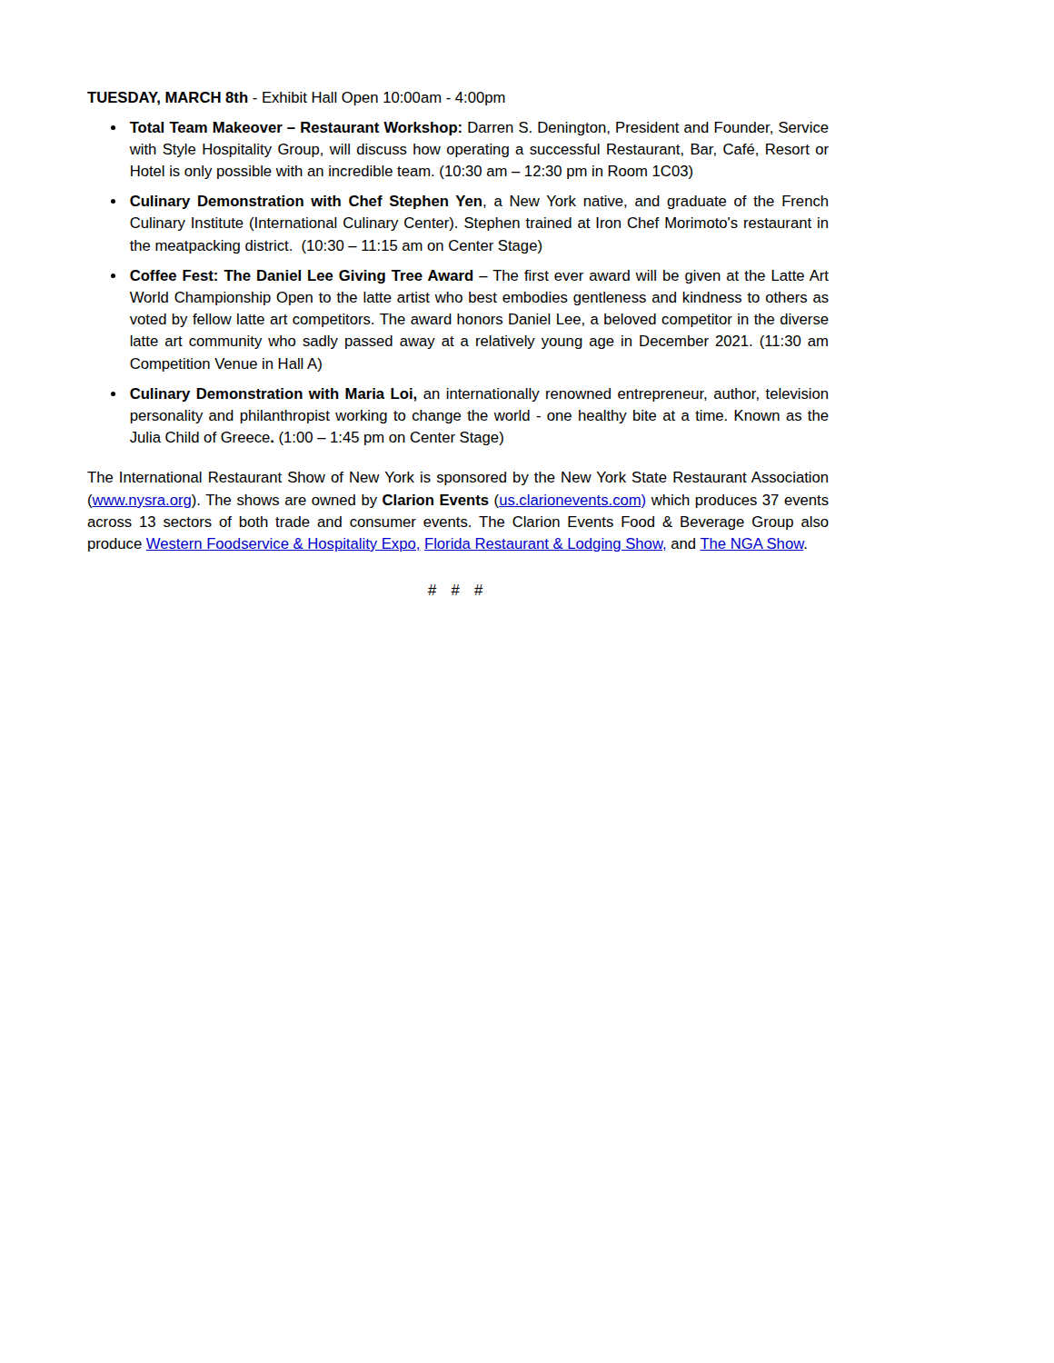TUESDAY, MARCH 8th - Exhibit Hall Open 10:00am - 4:00pm
Total Team Makeover – Restaurant Workshop: Darren S. Denington, President and Founder, Service with Style Hospitality Group, will discuss how operating a successful Restaurant, Bar, Café, Resort or Hotel is only possible with an incredible team. (10:30 am – 12:30 pm in Room 1C03)
Culinary Demonstration with Chef Stephen Yen, a New York native, and graduate of the French Culinary Institute (International Culinary Center). Stephen trained at Iron Chef Morimoto's restaurant in the meatpacking district. (10:30 – 11:15 am on Center Stage)
Coffee Fest: The Daniel Lee Giving Tree Award – The first ever award will be given at the Latte Art World Championship Open to the latte artist who best embodies gentleness and kindness to others as voted by fellow latte art competitors. The award honors Daniel Lee, a beloved competitor in the diverse latte art community who sadly passed away at a relatively young age in December 2021. (11:30 am Competition Venue in Hall A)
Culinary Demonstration with Maria Loi, an internationally renowned entrepreneur, author, television personality and philanthropist working to change the world - one healthy bite at a time. Known as the Julia Child of Greece. (1:00 – 1:45 pm on Center Stage)
The International Restaurant Show of New York is sponsored by the New York State Restaurant Association (www.nysra.org). The shows are owned by Clarion Events (us.clarionevents.com) which produces 37 events across 13 sectors of both trade and consumer events. The Clarion Events Food & Beverage Group also produce Western Foodservice & Hospitality Expo, Florida Restaurant & Lodging Show, and The NGA Show.
# # #